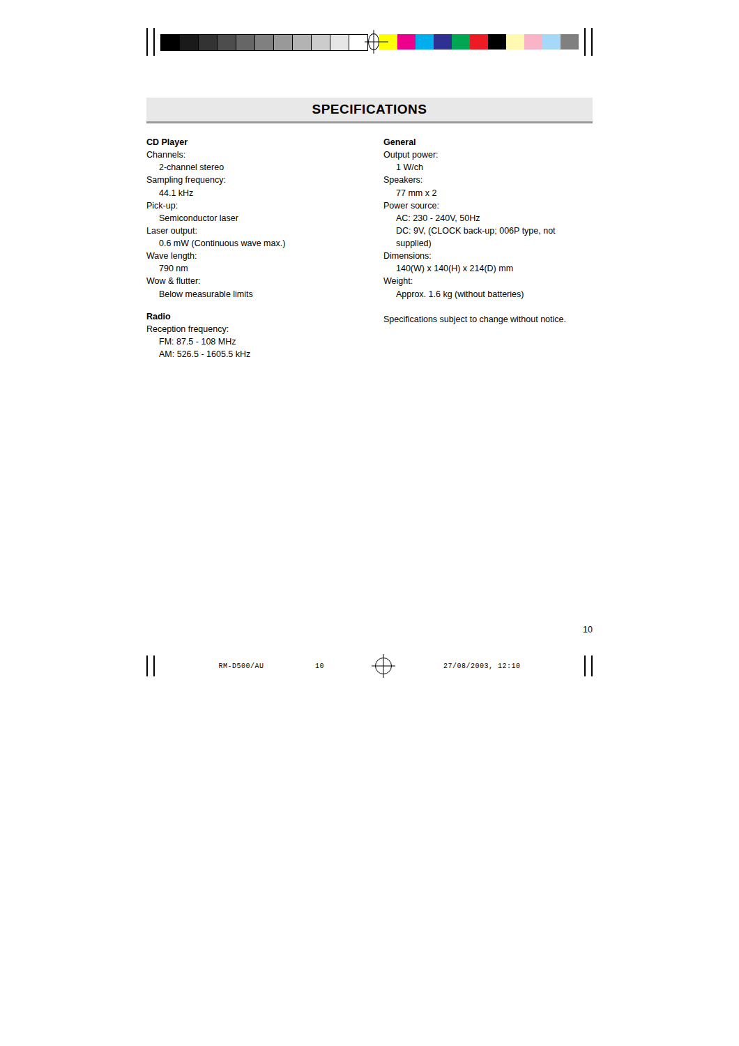SPECIFICATIONS
CD Player
Channels:
2-channel stereo
Sampling frequency:
44.1 kHz
Pick-up:
Semiconductor laser
Laser output:
0.6 mW (Continuous wave max.)
Wave length:
790 nm
Wow & flutter:
Below measurable limits
Radio
Reception frequency:
FM: 87.5 - 108 MHz
AM: 526.5 - 1605.5 kHz
General
Output power:
1 W/ch
Speakers:
77 mm x 2
Power source:
AC: 230 - 240V, 50Hz
DC: 9V, (CLOCK back-up; 006P type, not supplied)
Dimensions:
140(W) x 140(H) x 214(D) mm
Weight:
Approx. 1.6 kg (without batteries)
Specifications subject to change without notice.
10
RM-D500/AU
10
27/08/2003, 12:10